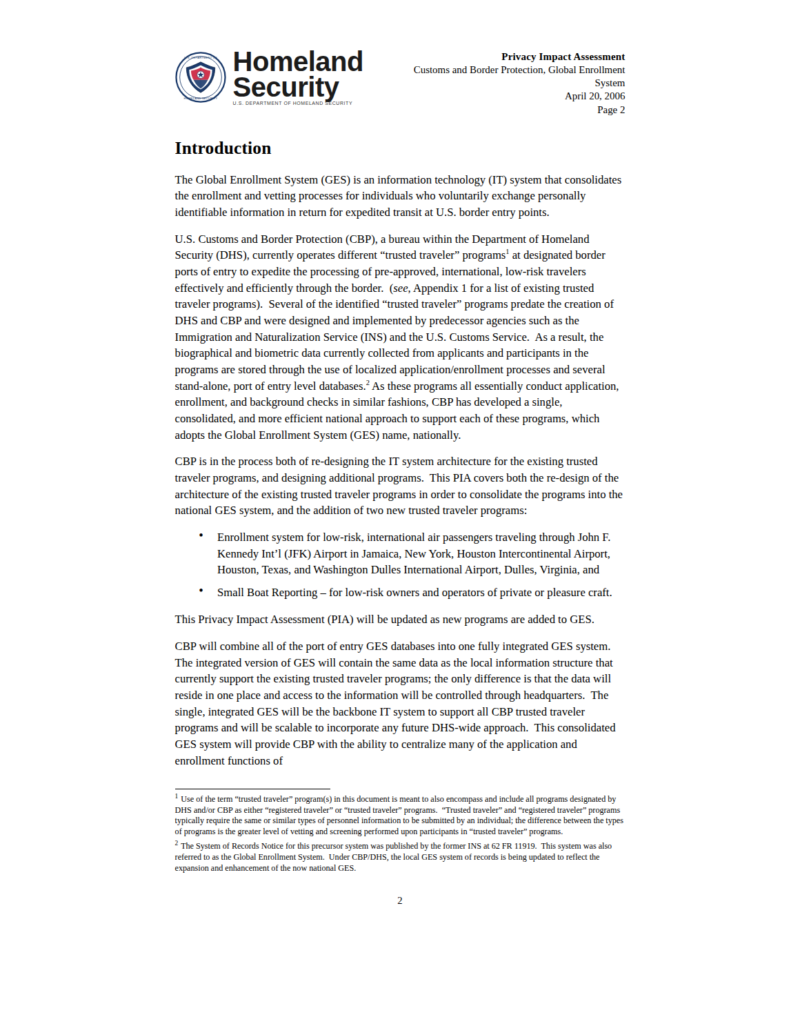U.S. DEPARTMENT OF HOMELAND SECURITY
Homeland Security U.S. DEPARTMENT OF HOMELAND SECURITY
Privacy Impact Assessment
Customs and Border Protection, Global Enrollment System
April 20, 2006
Page 2
Introduction
The Global Enrollment System (GES) is an information technology (IT) system that consolidates the enrollment and vetting processes for individuals who voluntarily exchange personally identifiable information in return for expedited transit at U.S. border entry points.
U.S. Customs and Border Protection (CBP), a bureau within the Department of Homeland Security (DHS), currently operates different “trusted traveler” programs1 at designated border ports of entry to expedite the processing of pre-approved, international, low-risk travelers effectively and efficiently through the border. (see, Appendix 1 for a list of existing trusted traveler programs). Several of the identified “trusted traveler” programs predate the creation of DHS and CBP and were designed and implemented by predecessor agencies such as the Immigration and Naturalization Service (INS) and the U.S. Customs Service. As a result, the biographical and biometric data currently collected from applicants and participants in the programs are stored through the use of localized application/enrollment processes and several stand-alone, port of entry level databases.2 As these programs all essentially conduct application, enrollment, and background checks in similar fashions, CBP has developed a single, consolidated, and more efficient national approach to support each of these programs, which adopts the Global Enrollment System (GES) name, nationally.
CBP is in the process both of re-designing the IT system architecture for the existing trusted traveler programs, and designing additional programs. This PIA covers both the re-design of the architecture of the existing trusted traveler programs in order to consolidate the programs into the national GES system, and the addition of two new trusted traveler programs:
Enrollment system for low-risk, international air passengers traveling through John F. Kennedy Int’l (JFK) Airport in Jamaica, New York, Houston Intercontinental Airport, Houston, Texas, and Washington Dulles International Airport, Dulles, Virginia, and
Small Boat Reporting – for low-risk owners and operators of private or pleasure craft.
This Privacy Impact Assessment (PIA) will be updated as new programs are added to GES.
CBP will combine all of the port of entry GES databases into one fully integrated GES system. The integrated version of GES will contain the same data as the local information structure that currently support the existing trusted traveler programs; the only difference is that the data will reside in one place and access to the information will be controlled through headquarters. The single, integrated GES will be the backbone IT system to support all CBP trusted traveler programs and will be scalable to incorporate any future DHS-wide approach. This consolidated GES system will provide CBP with the ability to centralize many of the application and enrollment functions of
1 Use of the term “trusted traveler” program(s) in this document is meant to also encompass and include all programs designated by DHS and/or CBP as either “registered traveler” or “trusted traveler” programs. “Trusted traveler” and “registered traveler” programs typically require the same or similar types of personnel information to be submitted by an individual; the difference between the types of programs is the greater level of vetting and screening performed upon participants in “trusted traveler” programs.
2 The System of Records Notice for this precursor system was published by the former INS at 62 FR 11919. This system was also referred to as the Global Enrollment System. Under CBP/DHS, the local GES system of records is being updated to reflect the expansion and enhancement of the now national GES.
2